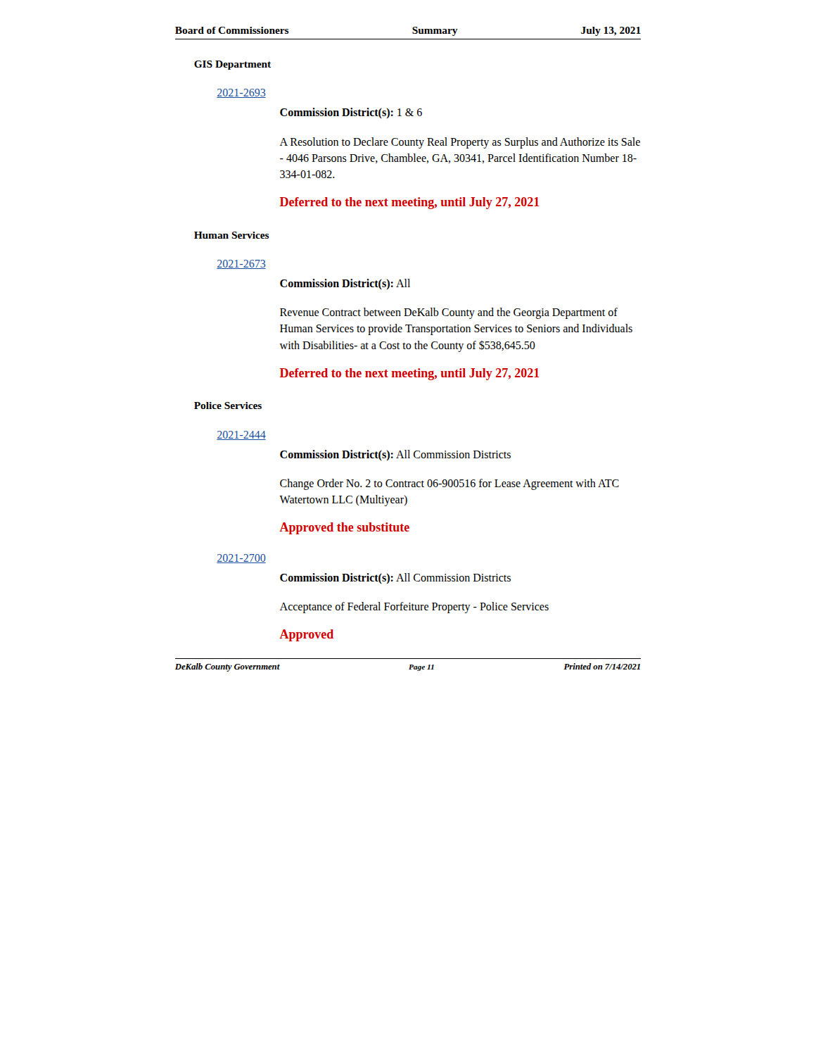Board of Commissioners
Summary
July 13, 2021
GIS Department
2021-2693
Commission District(s): 1 & 6
A Resolution to Declare County Real Property as Surplus and Authorize its Sale - 4046 Parsons Drive, Chamblee, GA, 30341, Parcel Identification Number 18-334-01-082.
Deferred to the next meeting, until July 27, 2021
Human Services
2021-2673
Commission District(s): All
Revenue Contract between DeKalb County and the Georgia Department of Human Services to provide Transportation Services to Seniors and Individuals with Disabilities- at a Cost to the County of $538,645.50
Deferred to the next meeting, until July 27, 2021
Police Services
2021-2444
Commission District(s): All Commission Districts
Change Order No. 2 to Contract 06-900516 for Lease Agreement with ATC Watertown LLC (Multiyear)
Approved the substitute
2021-2700
Commission District(s): All Commission Districts
Acceptance of Federal Forfeiture Property - Police Services
Approved
DeKalb County Government
Page 11
Printed on 7/14/2021